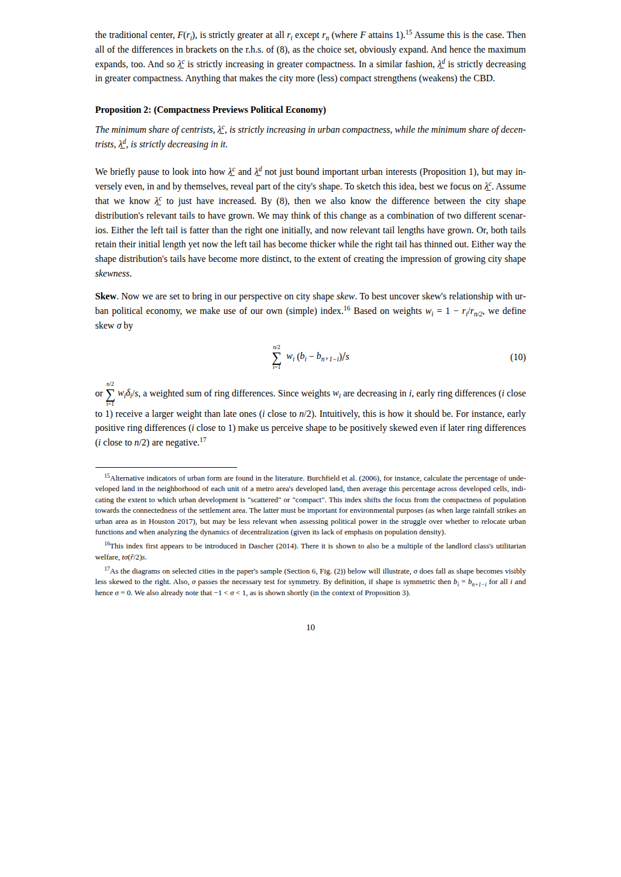the traditional center, F(ri), is strictly greater at all ri except rn (where F attains 1).15 Assume this is the case. Then all of the differences in brackets on the r.h.s. of (8), as the choice set, obviously expand. And hence the maximum expands, too. And so λ̲c is strictly increasing in greater compactness. In a similar fashion, λ̲d is strictly decreasing in greater compactness. Anything that makes the city more (less) compact strengthens (weakens) the CBD.
Proposition 2: (Compactness Previews Political Economy)
The minimum share of centrists, λ̲c, is strictly increasing in urban compactness, while the minimum share of decentrists, λ̲d, is strictly decreasing in it.
We briefly pause to look into how λ̲c and λ̲d not just bound important urban interests (Proposition 1), but may inversely even, in and by themselves, reveal part of the city's shape. To sketch this idea, best we focus on λ̲c. Assume that we know λ̲c to just have increased. By (8), then we also know the difference between the city shape distribution's relevant tails to have grown. We may think of this change as a combination of two different scenarios. Either the left tail is fatter than the right one initially, and now relevant tail lengths have grown. Or, both tails retain their initial length yet now the left tail has become thicker while the right tail has thinned out. Either way the shape distribution's tails have become more distinct, to the extent of creating the impression of growing city shape skewness.
Skew. Now we are set to bring in our perspective on city shape skew. To best uncover skew's relationship with urban political economy, we make use of our own (simple) index.16 Based on weights wi = 1 − ri/rn/2, we define skew σ by
n/2∑i=1 wi (bi − bn+1−i)/s (10)
or n/2∑i=1 wiδi/s, a weighted sum of ring differences. Since weights wi are decreasing in i, early ring differences (i close to 1) receive a larger weight than late ones (i close to n/2). Intuitively, this is how it should be. For instance, early positive ring differences (i close to 1) make us perceive shape to be positively skewed even if later ring differences (i close to n/2) are negative.17
15Alternative indicators of urban form are found in the literature. Burchfield et al. (2006), for instance, calculate the percentage of undeveloped land in the neighborhood of each unit of a metro area's developed land, then average this percentage across developed cells, indicating the extent to which urban development is "scattered" or "compact". This index shifts the focus from the compactness of population towards the connectedness of the settlement area. The latter must be important for environmental purposes (as when large rainfall strikes an urban area as in Houston 2017), but may be less relevant when assessing political power in the struggle over whether to relocate urban functions and when analyzing the dynamics of decentralization (given its lack of emphasis on population density).
16This index first appears to be introduced in Dascher (2014). There it is shown to also be a multiple of the landlord class's utilitarian welfare, tσ(r̃/2)s.
17As the diagrams on selected cities in the paper's sample (Section 6, Fig. (2)) below will illustrate, σ does fall as shape becomes visibly less skewed to the right. Also, σ passes the necessary test for symmetry. By definition, if shape is symmetric then bi = bn+1−i for all i and hence σ = 0. We also already note that −1 < σ < 1, as is shown shortly (in the context of Proposition 3).
10